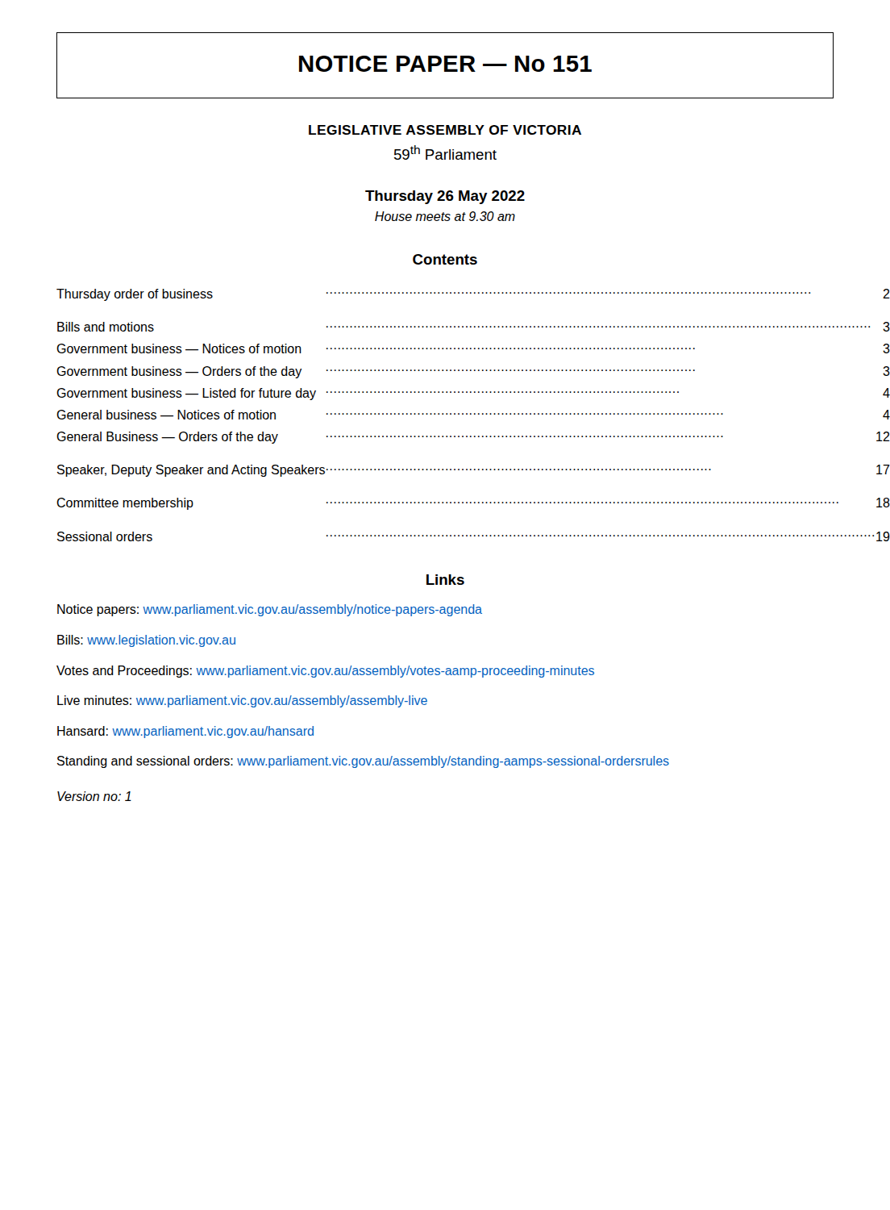NOTICE PAPER — No 151
LEGISLATIVE ASSEMBLY OF VICTORIA
59th Parliament
Thursday 26 May 2022
House meets at 9.30 am
Contents
| Thursday order of business | .......................................................................................................................... | 2 |
| Bills and motions | ......................................................................................................................................... | 3 |
| Government business — Notices of motion | ............................................................................................. | 3 |
| Government business — Orders of the day | ............................................................................................. | 3 |
| Government business — Listed for future day | ......................................................................................... | 4 |
| General business — Notices of motion | .................................................................................................... | 4 |
| General Business — Orders of the day | .................................................................................................... | 12 |
| Speaker, Deputy Speaker and Acting Speakers | ................................................................................................. | 17 |
| Committee membership | ................................................................................................................................. | 18 |
| Sessional orders | .......................................................................................................................................... | 19 |
Links
Notice papers: www.parliament.vic.gov.au/assembly/notice-papers-agenda
Bills: www.legislation.vic.gov.au
Votes and Proceedings: www.parliament.vic.gov.au/assembly/votes-aamp-proceeding-minutes
Live minutes: www.parliament.vic.gov.au/assembly/assembly-live
Hansard: www.parliament.vic.gov.au/hansard
Standing and sessional orders: www.parliament.vic.gov.au/assembly/standing-aamps-sessional-ordersrules
Version no: 1